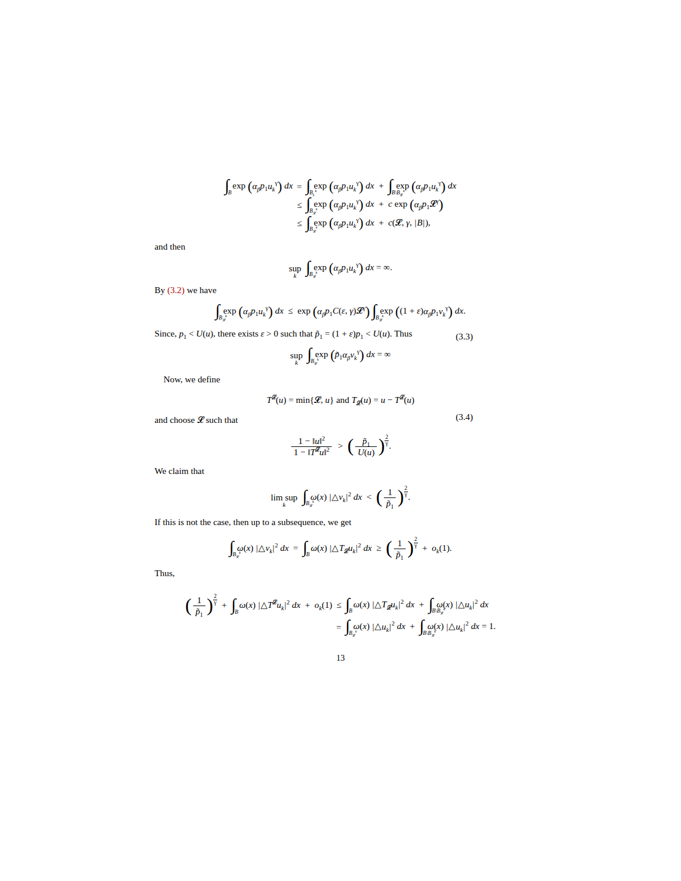| ∫ B exp ( α β p 1 u k γ ) dx | = | ∫ B L k exp ( α β p 1 u k γ ) dx + ∫ B \ B 𝓛 k exp ( α β p 1 u k γ ) dx |
| | ≤ | ∫ B 𝓛 k exp ( α β p 1 u k γ ) dx + c exp ( α β p 1 𝓛 γ ) |
| | ≤ | ∫ B 𝓛 k exp ( α β p 1 u k γ ) dx + c (𝓛, γ , / B / ), |
and then
sup k ∫B𝓛k exp (αβ p1ukγ) dx = ∞.
By (3.2) we have
∫B𝓛k exp (αβ p1ukγ) dx ≤ exp (αβ p1C(ε, γ)𝓛γ) ∫B𝓛k exp ((1 + ε)αβ p1vkγ) dx.
Since, p1 < U(u), there exists ε > 0 such that p̃1 = (1 + ε)p1 < U(u). Thus
sup k ∫B𝓛k exp (p̃1αβ vkγ) dx = ∞
(3.3)
Now, we define
T𝓛(u) = min{𝓛, u} and T𝓛(u) = u − T𝓛(u)
and choose 𝓛 such that
1 − ‖u‖2 1 − ‖T𝓛u‖2 > (p̃1 U(u)) 2 γ.
(3.4)
We claim that
lim sup k ∫B𝓛k ω(x) |△vk|2 dx < (1 p̃1) 2 γ.
If this is not the case, then up to a subsequence, we get
∫B𝓛k ω(x) |△vk|2 dx = ∫B ω(x) |△T𝓛uk|2 dx ≥ (1 p̃1) 2 γ + ok(1).
Thus,
| ( 1 p̃ 1 ) 2 γ + ∫ B ω ( x ) / △ T 𝓛 u k / 2 dx + o k (1) | ≤ | ∫ B ω ( x ) / △ T 𝓛 u k / 2 dx + ∫ B \ B 𝓛 k ω ( x ) / △ u k / 2 dx |
| | = | ∫ B 𝓛 k ω ( x ) / △ u k / 2 dx + ∫ B \ B 𝓛 k ω ( x ) / △ u k / 2 dx = 1. |
13